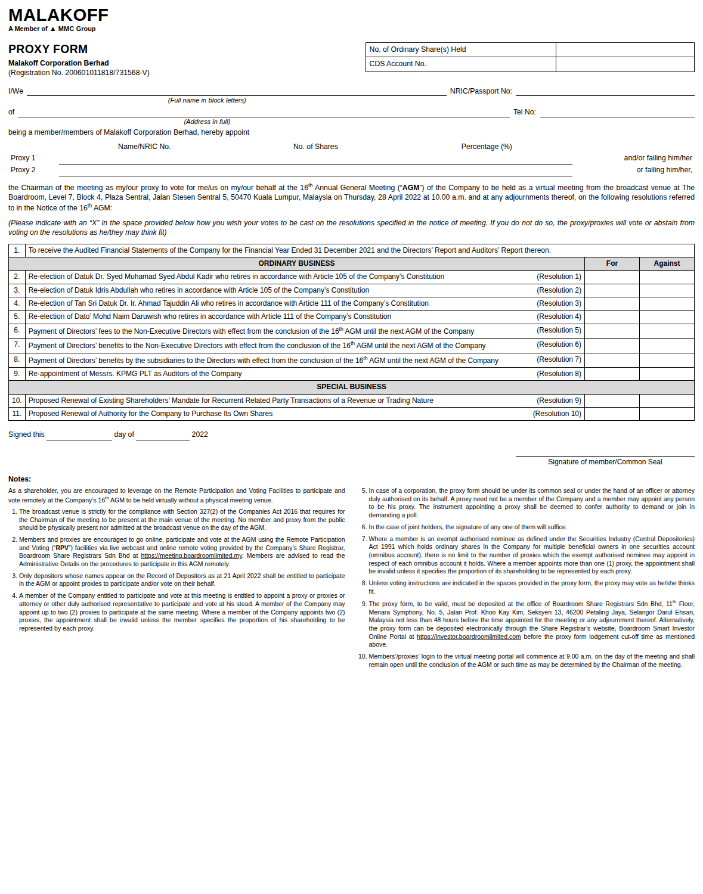MALAKOFF
A Member of ▲ MMC Group
PROXY FORM
Malakoff Corporation Berhad
(Registration No. 200601011818/731568-V)
| No. of Ordinary Share(s) Held | |
| CDS Account No. | |
I/We NRIC/Passport No:
(Full name in block letters)
of Tel No:
(Address in full)
being a member/members of Malakoff Corporation Berhad, hereby appoint
| | Name/NRIC No. | No. of Shares | Percentage (%) | |
| Proxy 1 | | | | and/or failing him/her |
| Proxy 2 | | | | or failing him/her, |
the Chairman of the meeting as my/our proxy to vote for me/us on my/our behalf at the 16th Annual General Meeting (“AGM”) of the Company to be held as a virtual meeting from the broadcast venue at The Boardroom, Level 7, Block 4, Plaza Sentral, Jalan Stesen Sentral 5, 50470 Kuala Lumpur, Malaysia on Thursday, 28 April 2022 at 10.00 a.m. and at any adjournments thereof, on the following resolutions referred to in the Notice of the 16th AGM:
(Please indicate with an “X” in the space provided below how you wish your votes to be cast on the resolutions specified in the notice of meeting. If you do not do so, the proxy/proxies will vote or abstain from voting on the resolutions as he/they may think fit)
| 1. | To receive the Audited Financial Statements of the Company for the Financial Year Ended 31 December 2021 and the Directors’ Report and Auditors’ Report thereon. |
| ORDINARY BUSINESS | For | Against |
| 2. | Re-election of Datuk Dr. Syed Muhamad Syed Abdul Kadir who retires in accordance with Article 105 of the Company’s Constitution (Resolution 1) | | |
| 3. | Re-election of Datuk Idris Abdullah who retires in accordance with Article 105 of the Company’s Constitution (Resolution 2) | | |
| 4. | Re-election of Tan Sri Datuk Dr. Ir. Ahmad Tajuddin Ali who retires in accordance with Article 111 of the Company’s Constitution (Resolution 3) | | |
| 5. | Re-election of Dato’ Mohd Naim Daruwish who retires in accordance with Article 111 of the Company’s Constitution (Resolution 4) | | |
| 6. | Payment of Directors’ fees to the Non-Executive Directors with effect from the conclusion of the 16 th AGM until the next AGM of the Company (Resolution 5) | | |
| 7. | Payment of Directors’ benefits to the Non-Executive Directors with effect from the conclusion of the 16 th AGM until the next AGM of the Company (Resolution 6) | | |
| 8. | Payment of Directors’ benefits by the subsidiaries to the Directors with effect from the conclusion of the 16 th AGM until the next AGM of the Company (Resolution 7) | | |
| 9. | Re-appointment of Messrs. KPMG PLT as Auditors of the Company (Resolution 8) | | |
| SPECIAL BUSINESS |
| 10. | Proposed Renewal of Existing Shareholders’ Mandate for Recurrent Related Party Transactions of a Revenue or Trading Nature (Resolution 9) | | |
| 11. | Proposed Renewal of Authority for the Company to Purchase Its Own Shares (Resolution 10) | | |
Signed this day of 2022
Signature of member/Common Seal
Notes:
As a shareholder, you are encouraged to leverage on the Remote Participation and Voting Facilities to participate and vote remotely at the Company’s 16th AGM to be held virtually without a physical meeting venue.
The broadcast venue is strictly for the compliance with Section 327(2) of the Companies Act 2016 that requires for the Chairman of the meeting to be present at the main venue of the meeting. No member and proxy from the public should be physically present nor admitted at the broadcast venue on the day of the AGM.
Members and proxies are encouraged to go online, participate and vote at the AGM using the Remote Participation and Voting (“RPV”) facilities via live webcast and online remote voting provided by the Company’s Share Registrar, Boardroom Share Registrars Sdn Bhd at https://meeting.boardroomlimited.my. Members are advised to read the Administrative Details on the procedures to participate in this AGM remotely.
Only depositors whose names appear on the Record of Depositors as at 21 April 2022 shall be entitled to participate in the AGM or appoint proxies to participate and/or vote on their behalf.
A member of the Company entitled to participate and vote at this meeting is entitled to appoint a proxy or proxies or attorney or other duly authorised representative to participate and vote at his stead. A member of the Company may appoint up to two (2) proxies to participate at the same meeting. Where a member of the Company appoints two (2) proxies, the appointment shall be invalid unless the member specifies the proportion of his shareholding to be represented by each proxy.
In case of a corporation, the proxy form should be under its common seal or under the hand of an officer or attorney duly authorised on its behalf. A proxy need not be a member of the Company and a member may appoint any person to be his proxy. The instrument appointing a proxy shall be deemed to confer authority to demand or join in demanding a poll.
In the case of joint holders, the signature of any one of them will suffice.
Where a member is an exempt authorised nominee as defined under the Securities Industry (Central Depositories) Act 1991 which holds ordinary shares in the Company for multiple beneficial owners in one securities account (omnibus account), there is no limit to the number of proxies which the exempt authorised nominee may appoint in respect of each omnibus account it holds. Where a member appoints more than one (1) proxy, the appointment shall be invalid unless it specifies the proportion of its shareholding to be represented by each proxy.
Unless voting instructions are indicated in the spaces provided in the proxy form, the proxy may vote as he/she thinks fit.
The proxy form, to be valid, must be deposited at the office of Boardroom Share Registrars Sdn Bhd, 11th Floor, Menara Symphony, No. 5, Jalan Prof. Khoo Kay Kim, Seksyen 13, 46200 Petaling Jaya, Selangor Darul Ehsan, Malaysia not less than 48 hours before the time appointed for the meeting or any adjournment thereof. Alternatively, the proxy form can be deposited electronically through the Share Registrar’s website, Boardroom Smart Investor Online Portal at https://investor.boardroomlimited.com before the proxy form lodgement cut-off time as mentioned above.
Members’/proxies’ login to the virtual meeting portal will commence at 9.00 a.m. on the day of the meeting and shall remain open until the conclusion of the AGM or such time as may be determined by the Chairman of the meeting.